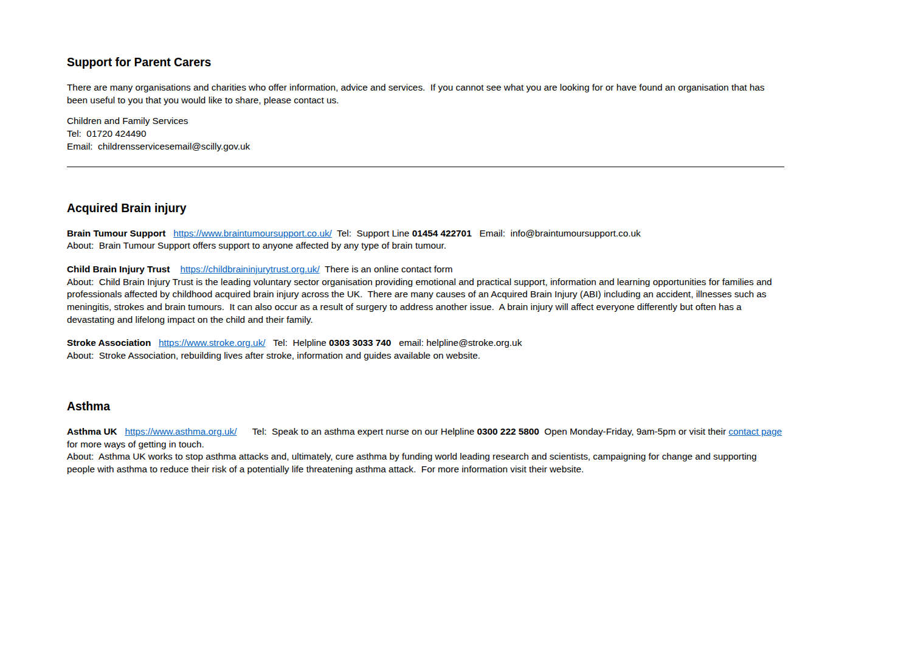Support for Parent Carers
There are many organisations and charities who offer information, advice and services. If you cannot see what you are looking for or have found an organisation that has been useful to you that you would like to share, please contact us.
Children and Family Services
Tel: 01720 424490
Email: childrensservicesemail@scilly.gov.uk
Acquired Brain injury
Brain Tumour Support https://www.braintumoursupport.co.uk/ Tel: Support Line 01454 422701 Email: info@braintumoursupport.co.uk
About: Brain Tumour Support offers support to anyone affected by any type of brain tumour.
Child Brain Injury Trust https://childbraininjurytrust.org.uk/ There is an online contact form
About: Child Brain Injury Trust is the leading voluntary sector organisation providing emotional and practical support, information and learning opportunities for families and professionals affected by childhood acquired brain injury across the UK. There are many causes of an Acquired Brain Injury (ABI) including an accident, illnesses such as meningitis, strokes and brain tumours. It can also occur as a result of surgery to address another issue. A brain injury will affect everyone differently but often has a devastating and lifelong impact on the child and their family.
Stroke Association https://www.stroke.org.uk/ Tel: Helpline 0303 3033 740 email: helpline@stroke.org.uk
About: Stroke Association, rebuilding lives after stroke, information and guides available on website.
Asthma
Asthma UK https://www.asthma.org.uk/ Tel: Speak to an asthma expert nurse on our Helpline 0300 222 5800 Open Monday-Friday, 9am-5pm or visit their contact page for more ways of getting in touch.
About: Asthma UK works to stop asthma attacks and, ultimately, cure asthma by funding world leading research and scientists, campaigning for change and supporting people with asthma to reduce their risk of a potentially life threatening asthma attack. For more information visit their website.